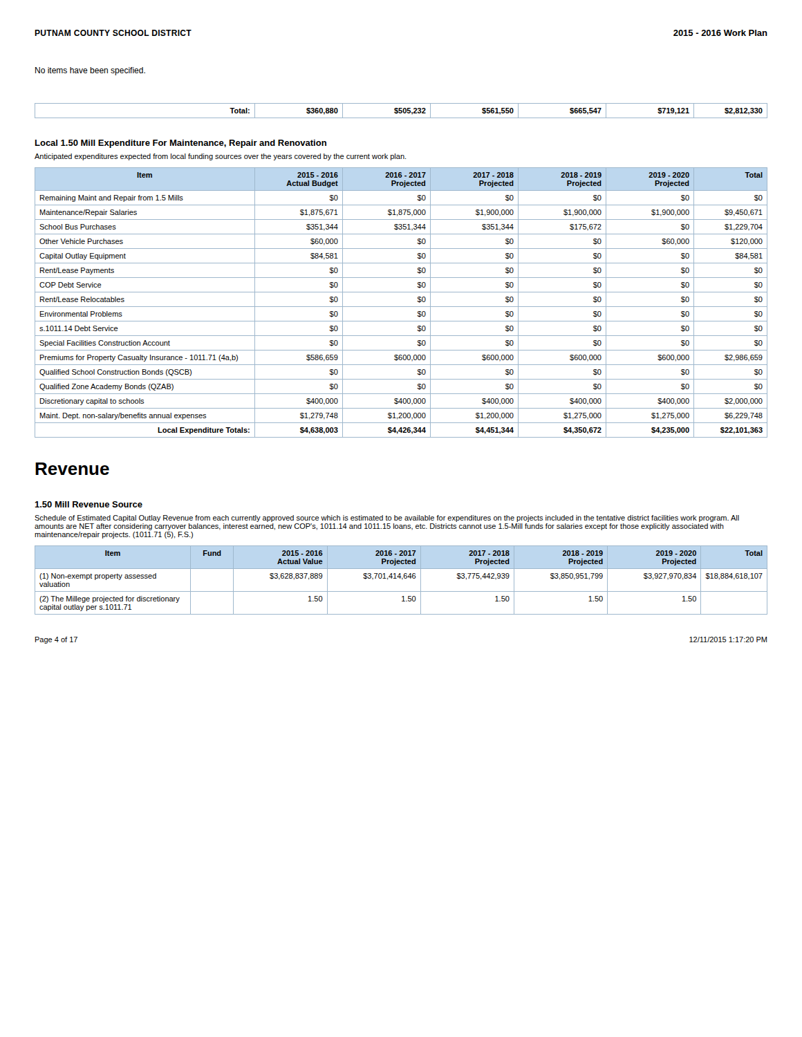PUTNAM COUNTY SCHOOL DISTRICT
2015 - 2016 Work Plan
No items have been specified.
| Total: | $360,880 | $505,232 | $561,550 | $665,547 | $719,121 | $2,812,330 |
Local 1.50 Mill Expenditure For Maintenance, Repair and Renovation
Anticipated expenditures expected from local funding sources over the years covered by the current work plan.
| Item | 2015 - 2016 Actual Budget | 2016 - 2017 Projected | 2017 - 2018 Projected | 2018 - 2019 Projected | 2019 - 2020 Projected | Total |
| --- | --- | --- | --- | --- | --- | --- |
| Remaining Maint and Repair from 1.5 Mills | $0 | $0 | $0 | $0 | $0 | $0 |
| Maintenance/Repair Salaries | $1,875,671 | $1,875,000 | $1,900,000 | $1,900,000 | $1,900,000 | $9,450,671 |
| School Bus Purchases | $351,344 | $351,344 | $351,344 | $175,672 | $0 | $1,229,704 |
| Other Vehicle Purchases | $60,000 | $0 | $0 | $0 | $60,000 | $120,000 |
| Capital Outlay Equipment | $84,581 | $0 | $0 | $0 | $0 | $84,581 |
| Rent/Lease Payments | $0 | $0 | $0 | $0 | $0 | $0 |
| COP Debt Service | $0 | $0 | $0 | $0 | $0 | $0 |
| Rent/Lease Relocatables | $0 | $0 | $0 | $0 | $0 | $0 |
| Environmental Problems | $0 | $0 | $0 | $0 | $0 | $0 |
| s.1011.14 Debt Service | $0 | $0 | $0 | $0 | $0 | $0 |
| Special Facilities Construction Account | $0 | $0 | $0 | $0 | $0 | $0 |
| Premiums for Property Casualty Insurance - 1011.71 (4a,b) | $586,659 | $600,000 | $600,000 | $600,000 | $600,000 | $2,986,659 |
| Qualified School Construction Bonds (QSCB) | $0 | $0 | $0 | $0 | $0 | $0 |
| Qualified Zone Academy Bonds (QZAB) | $0 | $0 | $0 | $0 | $0 | $0 |
| Discretionary capital to schools | $400,000 | $400,000 | $400,000 | $400,000 | $400,000 | $2,000,000 |
| Maint. Dept. non-salary/benefits annual expenses | $1,279,748 | $1,200,000 | $1,200,000 | $1,275,000 | $1,275,000 | $6,229,748 |
| Local Expenditure Totals: | $4,638,003 | $4,426,344 | $4,451,344 | $4,350,672 | $4,235,000 | $22,101,363 |
Revenue
1.50 Mill Revenue Source
Schedule of Estimated Capital Outlay Revenue from each currently approved source which is estimated to be available for expenditures on the projects included in the tentative district facilities work program. All amounts are NET after considering carryover balances, interest earned, new COP's, 1011.14 and 1011.15 loans, etc. Districts cannot use 1.5-Mill funds for salaries except for those explicitly associated with maintenance/repair projects. (1011.71 (5), F.S.)
| Item | Fund | 2015 - 2016 Actual Value | 2016 - 2017 Projected | 2017 - 2018 Projected | 2018 - 2019 Projected | 2019 - 2020 Projected | Total |
| --- | --- | --- | --- | --- | --- | --- | --- |
| (1) Non-exempt property assessed valuation | | $3,628,837,889 | $3,701,414,646 | $3,775,442,939 | $3,850,951,799 | $3,927,970,834 | $18,884,618,107 |
| (2) The Millege projected for discretionary capital outlay per s.1011.71 | | 1.50 | 1.50 | 1.50 | 1.50 | 1.50 | |
Page 4 of 17
12/11/2015 1:17:20 PM